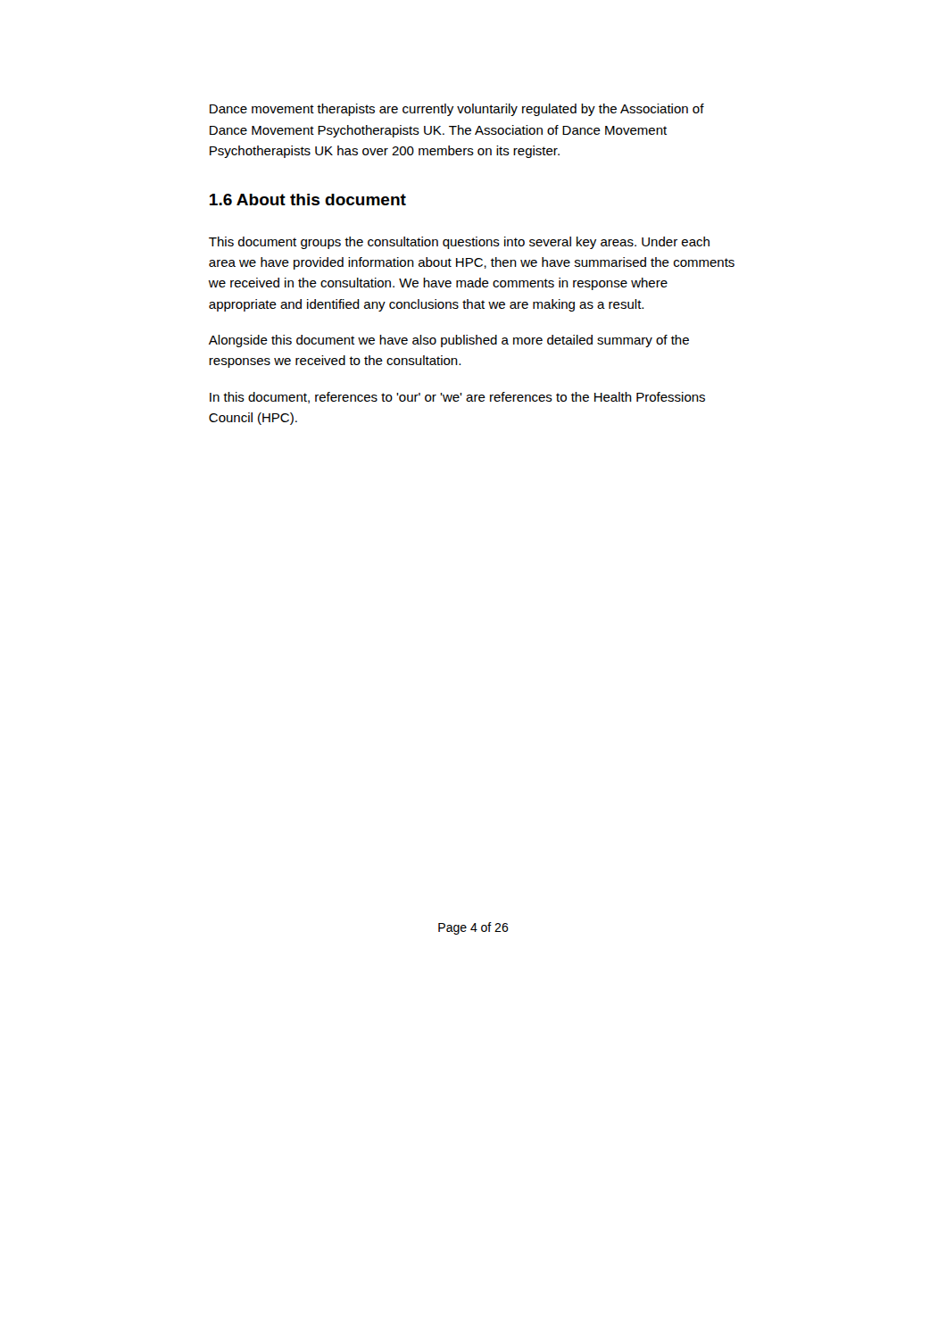Dance movement therapists are currently voluntarily regulated by the Association of Dance Movement Psychotherapists UK. The Association of Dance Movement Psychotherapists UK has over 200 members on its register.
1.6 About this document
This document groups the consultation questions into several key areas. Under each area we have provided information about HPC, then we have summarised the comments we received in the consultation. We have made comments in response where appropriate and identified any conclusions that we are making as a result.
Alongside this document we have also published a more detailed summary of the responses we received to the consultation.
In this document, references to 'our' or 'we' are references to the Health Professions Council (HPC).
Page 4 of 26